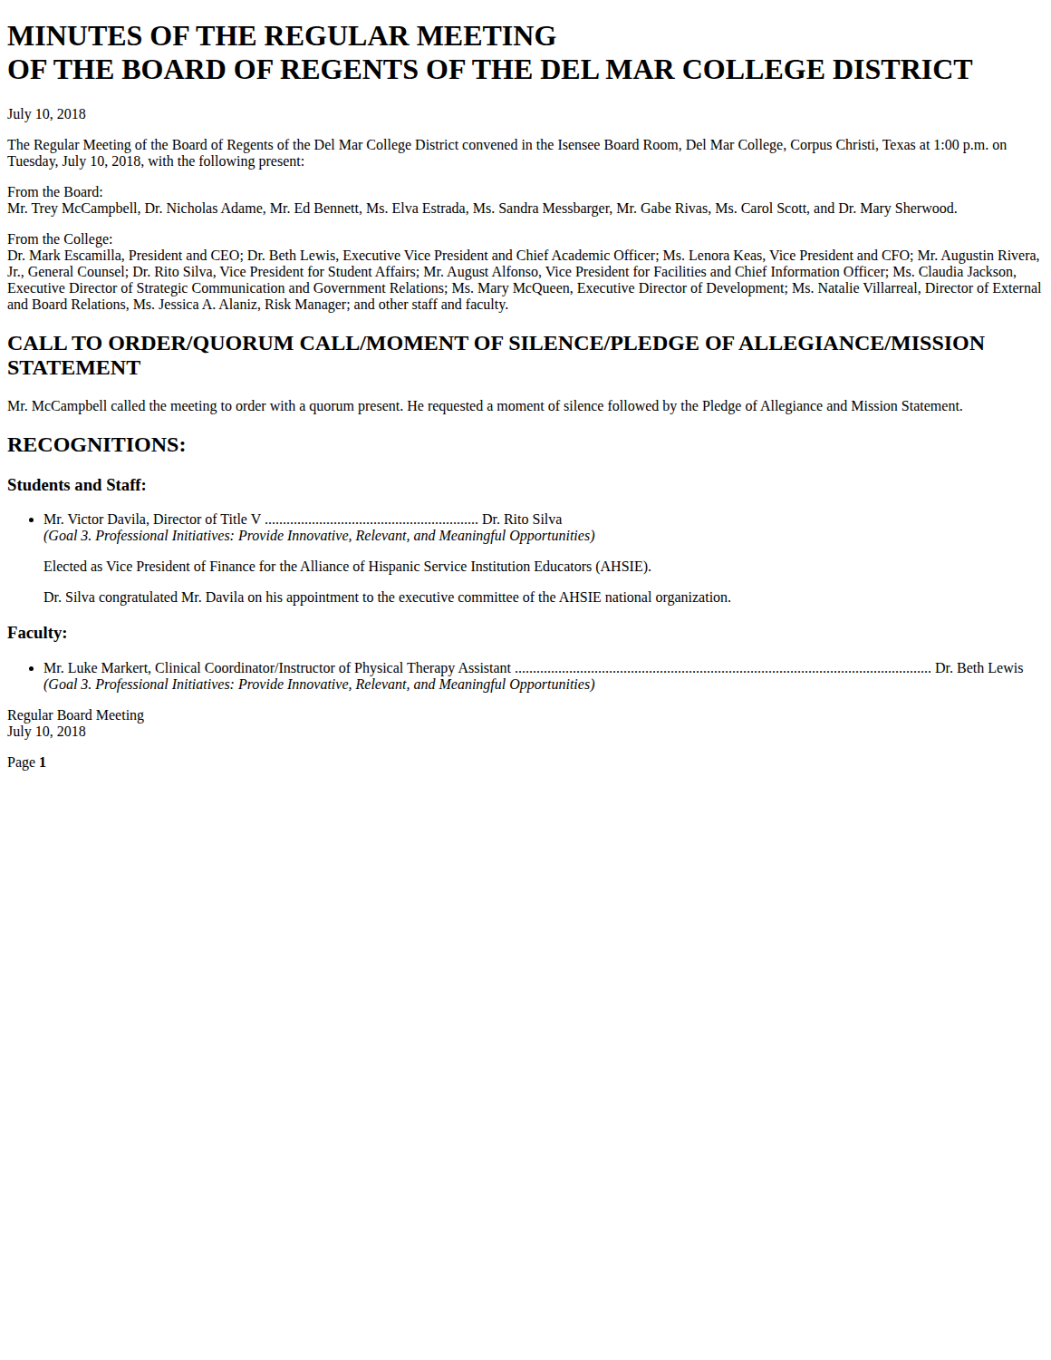MINUTES OF THE REGULAR MEETING
OF THE BOARD OF REGENTS OF THE DEL MAR COLLEGE DISTRICT
July 10, 2018
The Regular Meeting of the Board of Regents of the Del Mar College District convened in the Isensee Board Room, Del Mar College, Corpus Christi, Texas at 1:00 p.m. on Tuesday, July 10, 2018, with the following present:
From the Board:
Mr. Trey McCampbell, Dr. Nicholas Adame, Mr. Ed Bennett, Ms. Elva Estrada, Ms. Sandra Messbarger, Mr. Gabe Rivas, Ms. Carol Scott, and Dr. Mary Sherwood.
From the College:
Dr. Mark Escamilla, President and CEO; Dr. Beth Lewis, Executive Vice President and Chief Academic Officer; Ms. Lenora Keas, Vice President and CFO; Mr. Augustin Rivera, Jr., General Counsel; Dr. Rito Silva, Vice President for Student Affairs; Mr. August Alfonso, Vice President for Facilities and Chief Information Officer; Ms. Claudia Jackson, Executive Director of Strategic Communication and Government Relations; Ms. Mary McQueen, Executive Director of Development; Ms. Natalie Villarreal, Director of External and Board Relations, Ms. Jessica A. Alaniz, Risk Manager; and other staff and faculty.
CALL TO ORDER/QUORUM CALL/MOMENT OF SILENCE/PLEDGE OF ALLEGIANCE/MISSION STATEMENT
Mr. McCampbell called the meeting to order with a quorum present. He requested a moment of silence followed by the Pledge of Allegiance and Mission Statement.
RECOGNITIONS:
Students and Staff:
Mr. Victor Davila, Director of Title V ........................................................... Dr. Rito Silva
(Goal 3. Professional Initiatives: Provide Innovative, Relevant, and Meaningful Opportunities)
Elected as Vice President of Finance for the Alliance of Hispanic Service Institution Educators (AHSIE).
Dr. Silva congratulated Mr. Davila on his appointment to the executive committee of the AHSIE national organization.
Faculty:
Mr. Luke Markert, Clinical Coordinator/Instructor of Physical Therapy Assistant ................................................................................................................... Dr. Beth Lewis
(Goal 3. Professional Initiatives: Provide Innovative, Relevant, and Meaningful Opportunities)
Regular Board Meeting
July 10, 2018
Page 1